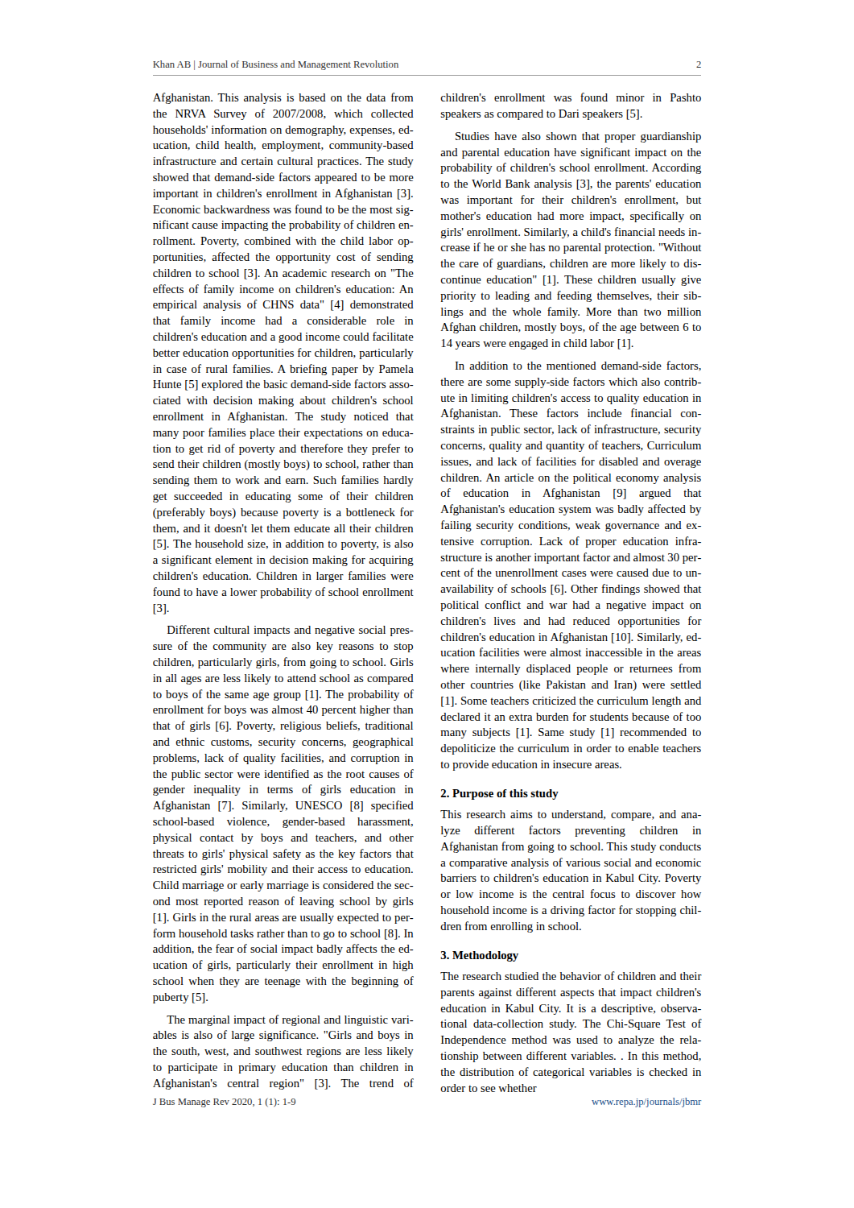Khan AB | Journal of Business and Management Revolution 2
Afghanistan. This analysis is based on the data from the NRVA Survey of 2007/2008, which collected households' information on demography, expenses, education, child health, employment, community-based infrastructure and certain cultural practices. The study showed that demand-side factors appeared to be more important in children's enrollment in Afghanistan [3]. Economic backwardness was found to be the most significant cause impacting the probability of children enrollment. Poverty, combined with the child labor opportunities, affected the opportunity cost of sending children to school [3]. An academic research on "The effects of family income on children's education: An empirical analysis of CHNS data" [4] demonstrated that family income had a considerable role in children's education and a good income could facilitate better education opportunities for children, particularly in case of rural families. A briefing paper by Pamela Hunte [5] explored the basic demand-side factors associated with decision making about children's school enrollment in Afghanistan. The study noticed that many poor families place their expectations on education to get rid of poverty and therefore they prefer to send their children (mostly boys) to school, rather than sending them to work and earn. Such families hardly get succeeded in educating some of their children (preferably boys) because poverty is a bottleneck for them, and it doesn't let them educate all their children [5]. The household size, in addition to poverty, is also a significant element in decision making for acquiring children's education. Children in larger families were found to have a lower probability of school enrollment [3].
Different cultural impacts and negative social pressure of the community are also key reasons to stop children, particularly girls, from going to school. Girls in all ages are less likely to attend school as compared to boys of the same age group [1]. The probability of enrollment for boys was almost 40 percent higher than that of girls [6]. Poverty, religious beliefs, traditional and ethnic customs, security concerns, geographical problems, lack of quality facilities, and corruption in the public sector were identified as the root causes of gender inequality in terms of girls education in Afghanistan [7]. Similarly, UNESCO [8] specified school-based violence, gender-based harassment, physical contact by boys and teachers, and other threats to girls' physical safety as the key factors that restricted girls' mobility and their access to education. Child marriage or early marriage is considered the second most reported reason of leaving school by girls [1]. Girls in the rural areas are usually expected to perform household tasks rather than to go to school [8]. In addition, the fear of social impact badly affects the education of girls, particularly their enrollment in high school when they are teenage with the beginning of puberty [5].
The marginal impact of regional and linguistic variables is also of large significance. "Girls and boys in the south, west, and southwest regions are less likely to participate in primary education than children in Afghanistan's central region" [3]. The trend of children's enrollment was found minor in Pashto speakers as compared to Dari speakers [5].
Studies have also shown that proper guardianship and parental education have significant impact on the probability of children's school enrollment. According to the World Bank analysis [3], the parents' education was important for their children's enrollment, but mother's education had more impact, specifically on girls' enrollment. Similarly, a child's financial needs increase if he or she has no parental protection. "Without the care of guardians, children are more likely to discontinue education" [1]. These children usually give priority to leading and feeding themselves, their siblings and the whole family. More than two million Afghan children, mostly boys, of the age between 6 to 14 years were engaged in child labor [1].
In addition to the mentioned demand-side factors, there are some supply-side factors which also contribute in limiting children's access to quality education in Afghanistan. These factors include financial constraints in public sector, lack of infrastructure, security concerns, quality and quantity of teachers, Curriculum issues, and lack of facilities for disabled and overage children. An article on the political economy analysis of education in Afghanistan [9] argued that Afghanistan's education system was badly affected by failing security conditions, weak governance and extensive corruption. Lack of proper education infrastructure is another important factor and almost 30 percent of the unenrollment cases were caused due to unavailability of schools [6]. Other findings showed that political conflict and war had a negative impact on children's lives and had reduced opportunities for children's education in Afghanistan [10]. Similarly, education facilities were almost inaccessible in the areas where internally displaced people or returnees from other countries (like Pakistan and Iran) were settled [1]. Some teachers criticized the curriculum length and declared it an extra burden for students because of too many subjects [1]. Same study [1] recommended to depoliticize the curriculum in order to enable teachers to provide education in insecure areas.
2. Purpose of this study
This research aims to understand, compare, and analyze different factors preventing children in Afghanistan from going to school. This study conducts a comparative analysis of various social and economic barriers to children's education in Kabul City. Poverty or low income is the central focus to discover how household income is a driving factor for stopping children from enrolling in school.
3. Methodology
The research studied the behavior of children and their parents against different aspects that impact children's education in Kabul City. It is a descriptive, observational data-collection study. The Chi-Square Test of Independence method was used to analyze the relationship between different variables. . In this method, the distribution of categorical variables is checked in order to see whether
J Bus Manage Rev 2020, 1 (1): 1-9 www.repa.jp/journals/jbmr